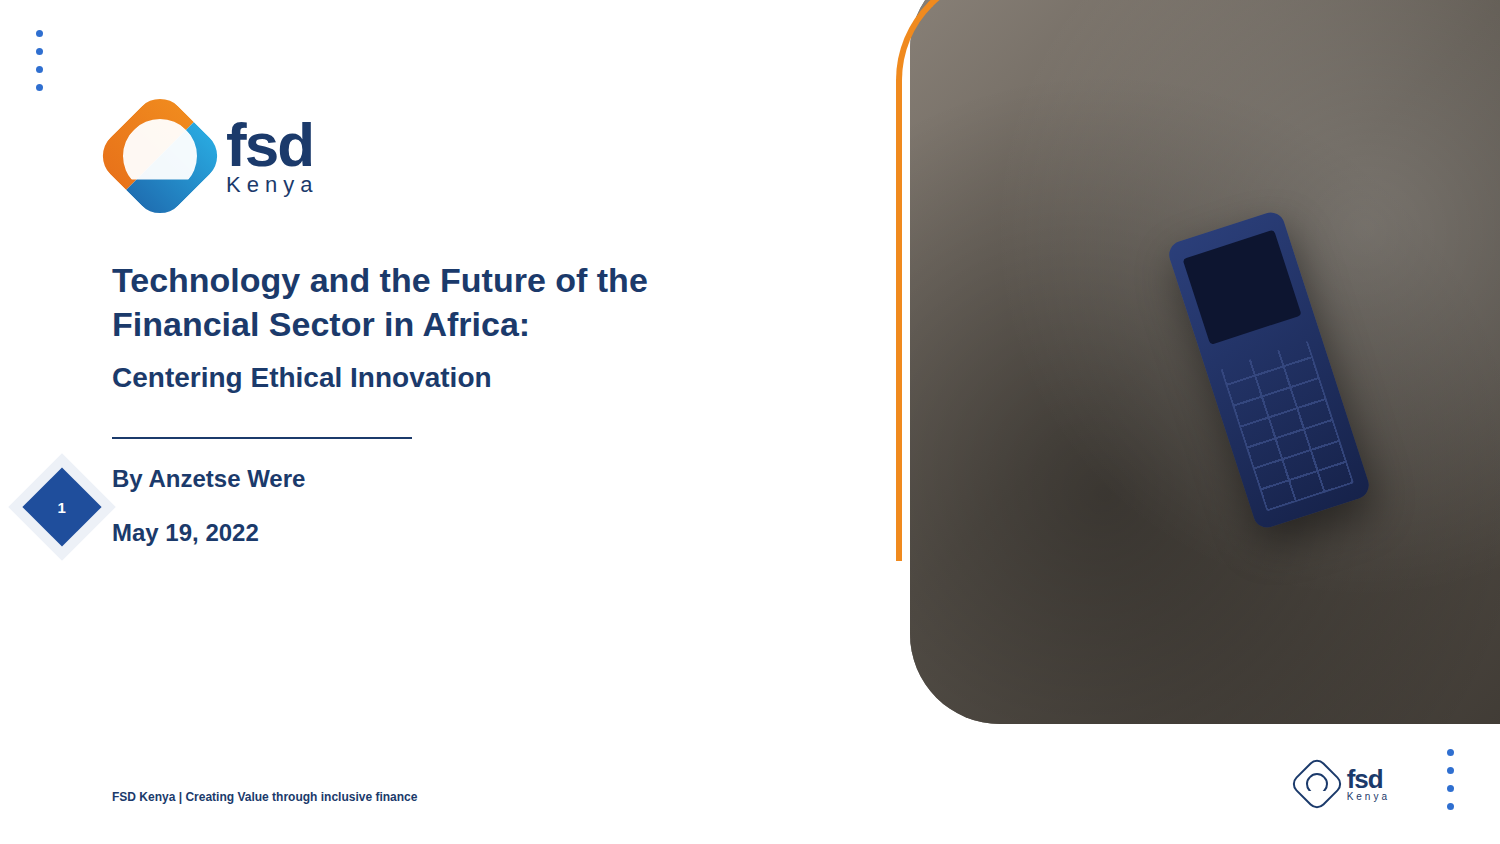fsd Kenya
Technology and the Future of the Financial Sector in Africa:
Centering Ethical Innovation
1
By Anzetse Were
May 19, 2022
FSD Kenya | Creating Value through inclusive finance
fsd Kenya